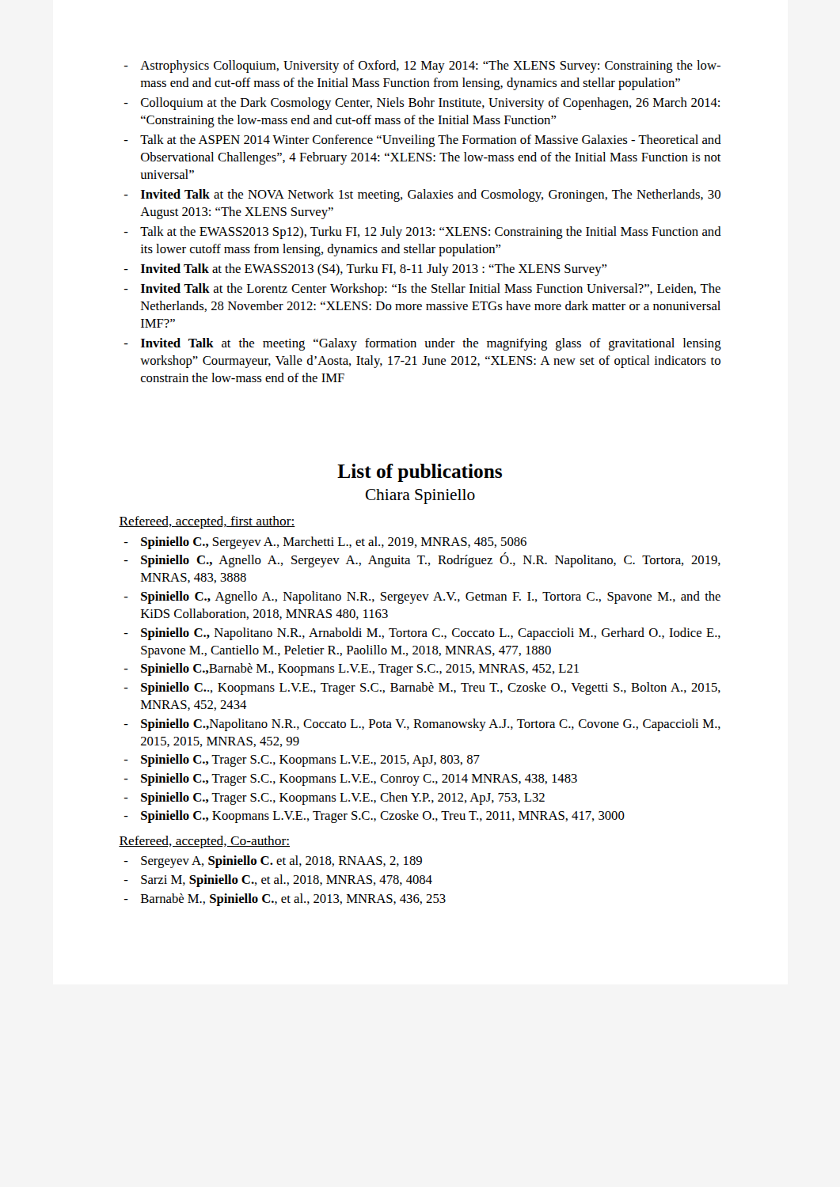Astrophysics Colloquium, University of Oxford, 12 May 2014: “The XLENS Survey: Constraining the low-mass end and cut-off mass of the Initial Mass Function from lensing, dynamics and stellar population”
Colloquium at the Dark Cosmology Center, Niels Bohr Institute, University of Copenhagen, 26 March 2014: “Constraining the low-mass end and cut-off mass of the Initial Mass Function”
Talk at the ASPEN 2014 Winter Conference “Unveiling The Formation of Massive Galaxies - Theoretical and Observational Challenges”, 4 February 2014: “XLENS: The low-mass end of the Initial Mass Function is not universal”
Invited Talk at the NOVA Network 1st meeting, Galaxies and Cosmology, Groningen, The Netherlands, 30 August 2013: “The XLENS Survey”
Talk at the EWASS2013 Sp12), Turku FI, 12 July 2013: “XLENS: Constraining the Initial Mass Function and its lower cutoff mass from lensing, dynamics and stellar population”
Invited Talk at the EWASS2013 (S4), Turku FI, 8-11 July 2013 : “The XLENS Survey”
Invited Talk at the Lorentz Center Workshop: “Is the Stellar Initial Mass Function Universal?”, Leiden, The Netherlands, 28 November 2012: “XLENS: Do more massive ETGs have more dark matter or a nonuniversal IMF?”
Invited Talk at the meeting “Galaxy formation under the magnifying glass of gravitational lensing workshop” Courmayeur, Valle d’Aosta, Italy, 17-21 June 2012, “XLENS: A new set of optical indicators to constrain the low-mass end of the IMF
List of publications
Chiara Spiniello
Refereed, accepted, first author:
Spiniello C., Sergeyev A., Marchetti L., et al., 2019, MNRAS, 485, 5086
Spiniello C., Agnello A., Sergeyev A., Anguita T., Rodríguez Ó., N.R. Napolitano, C. Tortora, 2019, MNRAS, 483, 3888
Spiniello C., Agnello A., Napolitano N.R., Sergeyev A.V., Getman F. I., Tortora C., Spavone M., and the KiDS Collaboration, 2018, MNRAS 480, 1163
Spiniello C., Napolitano N.R., Arnaboldi M., Tortora C., Coccato L., Capaccioli M., Gerhard O., Iodice E., Spavone M., Cantiello M., Peletier R., Paolillo M., 2018, MNRAS, 477, 1880
Spiniello C., Barnabè M., Koopmans L.V.E., Trager S.C., 2015, MNRAS, 452, L21
Spiniello C.., Koopmans L.V.E., Trager S.C., Barnabè M., Treu T., Czoske O., Vegetti S., Bolton A., 2015, MNRAS, 452, 2434
Spiniello C., Napolitano N.R., Coccato L., Pota V., Romanowsky A.J., Tortora C., Covone G., Capaccioli M., 2015, 2015, MNRAS, 452, 99
Spiniello C., Trager S.C., Koopmans L.V.E., 2015, ApJ, 803, 87
Spiniello C., Trager S.C., Koopmans L.V.E., Conroy C., 2014 MNRAS, 438, 1483
Spiniello C., Trager S.C., Koopmans L.V.E., Chen Y.P., 2012, ApJ, 753, L32
Spiniello C., Koopmans L.V.E., Trager S.C., Czoske O., Treu T., 2011, MNRAS, 417, 3000
Refereed, accepted, Co-author:
Sergeyev A, Spiniello C. et al, 2018, RNAAS, 2, 189
Sarzi M, Spiniello C., et al., 2018, MNRAS, 478, 4084
Barnabè M., Spiniello C., et al., 2013, MNRAS, 436, 253